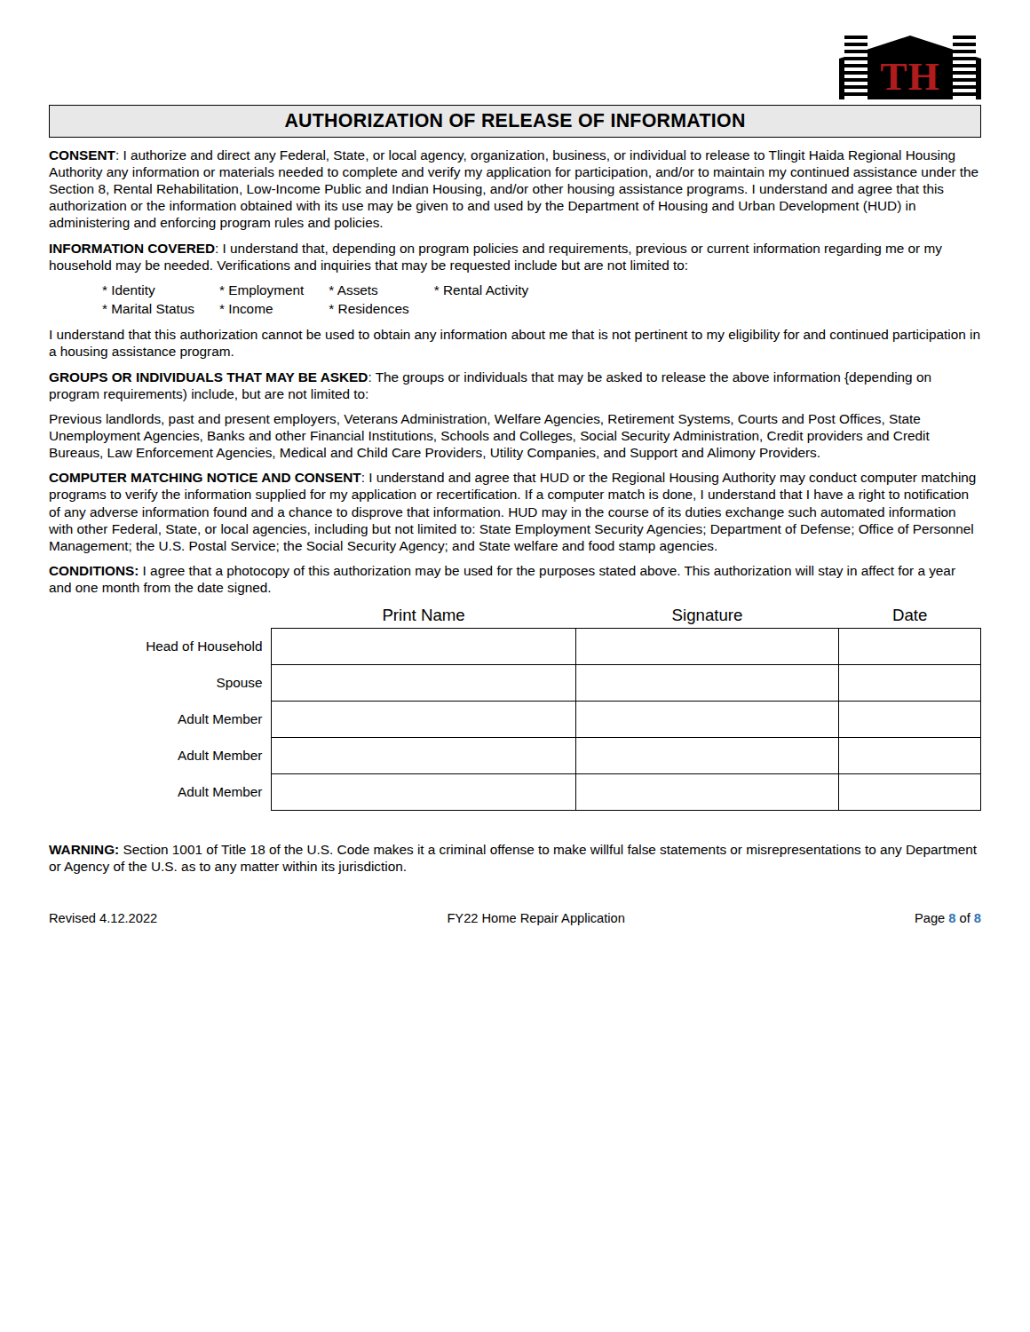TH
AUTHORIZATION OF RELEASE OF INFORMATION
CONSENT: I authorize and direct any Federal, State, or local agency, organization, business, or individual to release to Tlingit Haida Regional Housing Authority any information or materials needed to complete and verify my application for participation, and/or to maintain my continued assistance under the Section 8, Rental Rehabilitation, Low-Income Public and Indian Housing, and/or other housing assistance programs. I understand and agree that this authorization or the information obtained with its use may be given to and used by the Department of Housing and Urban Development (HUD) in administering and enforcing program rules and policies.
INFORMATION COVERED: I understand that, depending on program policies and requirements, previous or current information regarding me or my household may be needed. Verifications and inquiries that may be requested include but are not limited to:
| * Identity | * Employment | * Assets | * Rental Activity |
| * Marital Status | * Income | * Residences | |
I understand that this authorization cannot be used to obtain any information about me that is not pertinent to my eligibility for and continued participation in a housing assistance program.
GROUPS OR INDIVIDUALS THAT MAY BE ASKED: The groups or individuals that may be asked to release the above information {depending on program requirements) include, but are not limited to:
Previous landlords, past and present employers, Veterans Administration, Welfare Agencies, Retirement Systems, Courts and Post Offices, State Unemployment Agencies, Banks and other Financial Institutions, Schools and Colleges, Social Security Administration, Credit providers and Credit Bureaus, Law Enforcement Agencies, Medical and Child Care Providers, Utility Companies, and Support and Alimony Providers.
COMPUTER MATCHING NOTICE AND CONSENT: I understand and agree that HUD or the Regional Housing Authority may conduct computer matching programs to verify the information supplied for my application or recertification. If a computer match is done, I understand that I have a right to notification of any adverse information found and a chance to disprove that information. HUD may in the course of its duties exchange such automated information with other Federal, State, or local agencies, including but not limited to: State Employment Security Agencies; Department of Defense; Office of Personnel Management; the U.S. Postal Service; the Social Security Agency; and State welfare and food stamp agencies.
CONDITIONS: I agree that a photocopy of this authorization may be used for the purposes stated above. This authorization will stay in affect for a year and one month from the date signed.
| | Print Name | Signature | Date |
| --- | --- | --- | --- |
| Head of Household | | | |
| Spouse | | | |
| Adult Member | | | |
| Adult Member | | | |
| Adult Member | | | |
WARNING: Section 1001 of Title 18 of the U.S. Code makes it a criminal offense to make willful false statements or misrepresentations to any Department or Agency of the U.S. as to any matter within its jurisdiction.
Revised 4.12.2022
FY22 Home Repair Application
Page 8 of 8